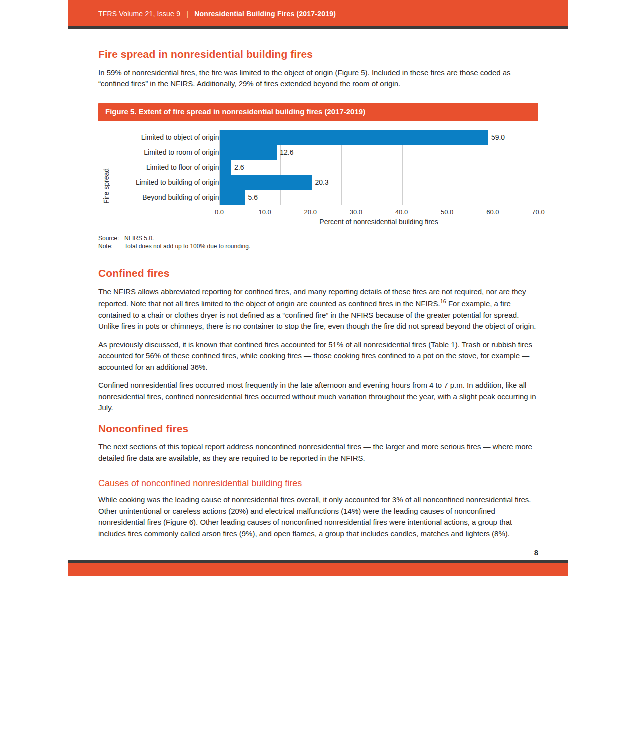TFRS Volume 21, Issue 9 | Nonresidential Building Fires (2017-2019)
Fire spread in nonresidential building fires
In 59% of nonresidential fires, the fire was limited to the object of origin (Figure 5). Included in these fires are those coded as “confined fires” in the NFIRS. Additionally, 29% of fires extended beyond the room of origin.
Figure 5. Extent of fire spread in nonresidential building fires (2017-2019)
Fire spread
| Limited to object of origin | 59.0 |
| Limited to room of origin | 12.6 |
| Limited to floor of origin | 2.6 |
| Limited to building of origin | 20.3 |
| Beyond building of origin | 5.6 |
0.0 10.0 20.0 30.0 40.0 50.0 60.0 70.0
Percent of nonresidential building fires
Source: NFIRS 5.0.
Note: Total does not add up to 100% due to rounding.
Confined fires
The NFIRS allows abbreviated reporting for confined fires, and many reporting details of these fires are not required, nor are they reported. Note that not all fires limited to the object of origin are counted as confined fires in the NFIRS.16 For example, a fire contained to a chair or clothes dryer is not defined as a “confined fire” in the NFIRS because of the greater potential for spread. Unlike fires in pots or chimneys, there is no container to stop the fire, even though the fire did not spread beyond the object of origin.
As previously discussed, it is known that confined fires accounted for 51% of all nonresidential fires (Table 1). Trash or rubbish fires accounted for 56% of these confined fires, while cooking fires — those cooking fires confined to a pot on the stove, for example — accounted for an additional 36%.
Confined nonresidential fires occurred most frequently in the late afternoon and evening hours from 4 to 7 p.m. In addition, like all nonresidential fires, confined nonresidential fires occurred without much variation throughout the year, with a slight peak occurring in July.
Nonconfined fires
The next sections of this topical report address nonconfined nonresidential fires — the larger and more serious fires — where more detailed fire data are available, as they are required to be reported in the NFIRS.
Causes of nonconfined nonresidential building fires
While cooking was the leading cause of nonresidential fires overall, it only accounted for 3% of all nonconfined nonresidential fires. Other unintentional or careless actions (20%) and electrical malfunctions (14%) were the leading causes of nonconfined nonresidential fires (Figure 6). Other leading causes of nonconfined nonresidential fires were intentional actions, a group that includes fires commonly called arson fires (9%), and open flames, a group that includes candles, matches and lighters (8%).
8